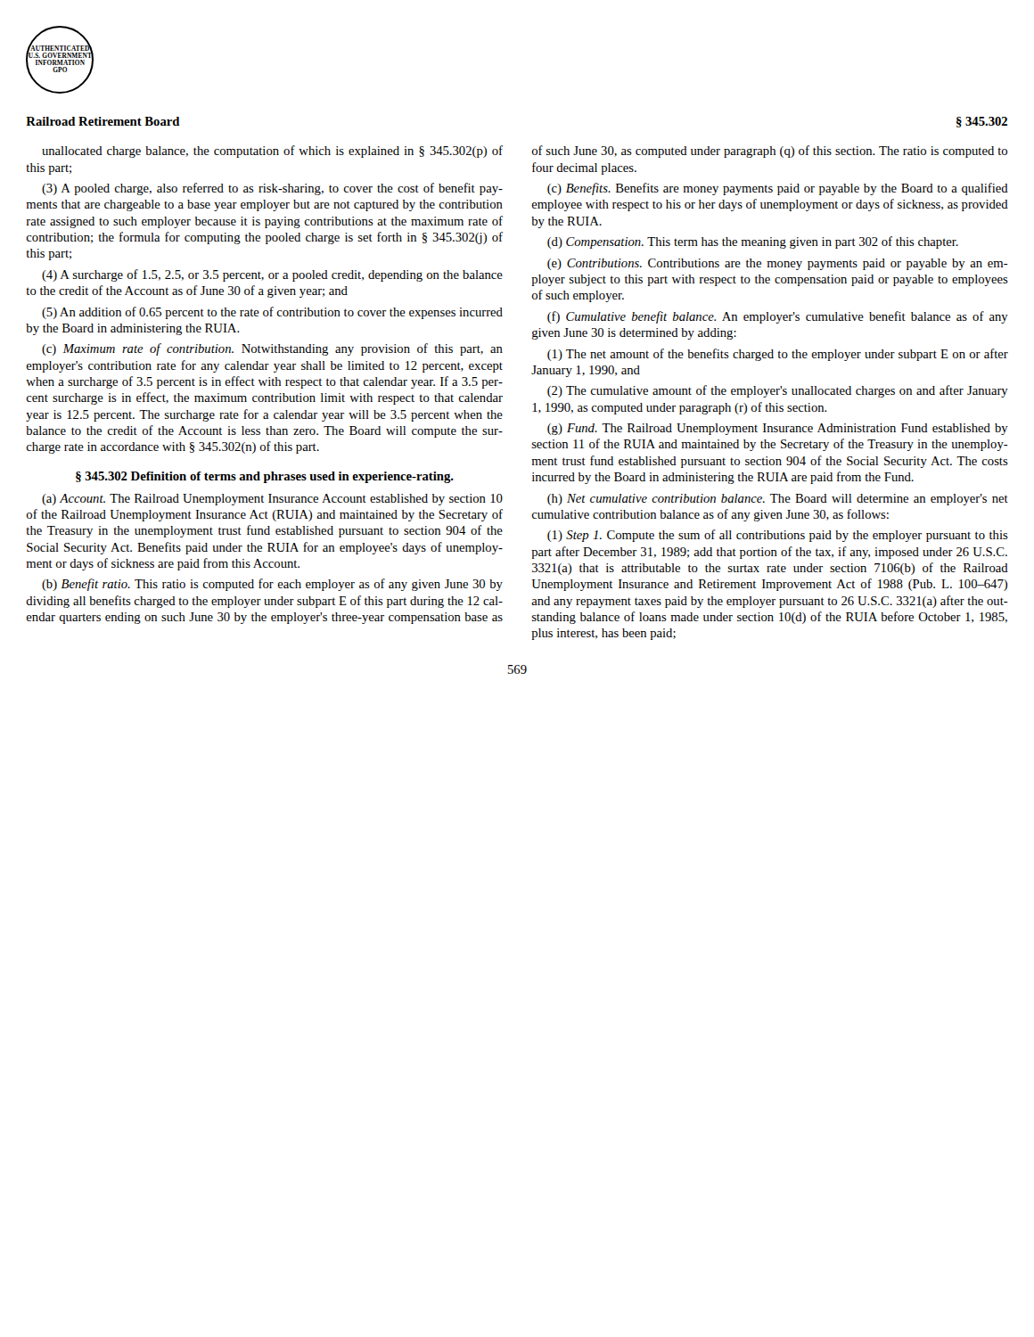AUTHENTICATED
U.S. GOVERNMENT
INFORMATION
GPO
Railroad Retirement Board
§ 345.302
unallocated charge balance, the computation of which is explained in § 345.302(p) of this part;
(3) A pooled charge, also referred to as risk-sharing, to cover the cost of benefit payments that are chargeable to a base year employer but are not captured by the contribution rate assigned to such employer because it is paying contributions at the maximum rate of contribution; the formula for computing the pooled charge is set forth in § 345.302(j) of this part;
(4) A surcharge of 1.5, 2.5, or 3.5 percent, or a pooled credit, depending on the balance to the credit of the Account as of June 30 of a given year; and
(5) An addition of 0.65 percent to the rate of contribution to cover the expenses incurred by the Board in administering the RUIA.
(c) Maximum rate of contribution. Notwithstanding any provision of this part, an employer's contribution rate for any calendar year shall be limited to 12 percent, except when a surcharge of 3.5 percent is in effect with respect to that calendar year. If a 3.5 percent surcharge is in effect, the maximum contribution limit with respect to that calendar year is 12.5 percent. The surcharge rate for a calendar year will be 3.5 percent when the balance to the credit of the Account is less than zero. The Board will compute the surcharge rate in accordance with § 345.302(n) of this part.
§ 345.302 Definition of terms and phrases used in experience-rating.
(a) Account. The Railroad Unemployment Insurance Account established by section 10 of the Railroad Unemployment Insurance Act (RUIA) and maintained by the Secretary of the Treasury in the unemployment trust fund established pursuant to section 904 of the Social Security Act. Benefits paid under the RUIA for an employee's days of unemployment or days of sickness are paid from this Account.
(b) Benefit ratio. This ratio is computed for each employer as of any given June 30 by dividing all benefits charged to the employer under subpart E of this part during the 12 calendar quarters ending on such June 30 by the employer's three-year compensation base as of such June 30, as computed under paragraph (q) of this section. The ratio is computed to four decimal places.
(c) Benefits. Benefits are money payments paid or payable by the Board to a qualified employee with respect to his or her days of unemployment or days of sickness, as provided by the RUIA.
(d) Compensation. This term has the meaning given in part 302 of this chapter.
(e) Contributions. Contributions are the money payments paid or payable by an employer subject to this part with respect to the compensation paid or payable to employees of such employer.
(f) Cumulative benefit balance. An employer's cumulative benefit balance as of any given June 30 is determined by adding:
(1) The net amount of the benefits charged to the employer under subpart E on or after January 1, 1990, and
(2) The cumulative amount of the employer's unallocated charges on and after January 1, 1990, as computed under paragraph (r) of this section.
(g) Fund. The Railroad Unemployment Insurance Administration Fund established by section 11 of the RUIA and maintained by the Secretary of the Treasury in the unemployment trust fund established pursuant to section 904 of the Social Security Act. The costs incurred by the Board in administering the RUIA are paid from the Fund.
(h) Net cumulative contribution balance. The Board will determine an employer's net cumulative contribution balance as of any given June 30, as follows:
(1) Step 1. Compute the sum of all contributions paid by the employer pursuant to this part after December 31, 1989; add that portion of the tax, if any, imposed under 26 U.S.C. 3321(a) that is attributable to the surtax rate under section 7106(b) of the Railroad Unemployment Insurance and Retirement Improvement Act of 1988 (Pub. L. 100–647) and any repayment taxes paid by the employer pursuant to 26 U.S.C. 3321(a) after the outstanding balance of loans made under section 10(d) of the RUIA before October 1, 1985, plus interest, has been paid;
569